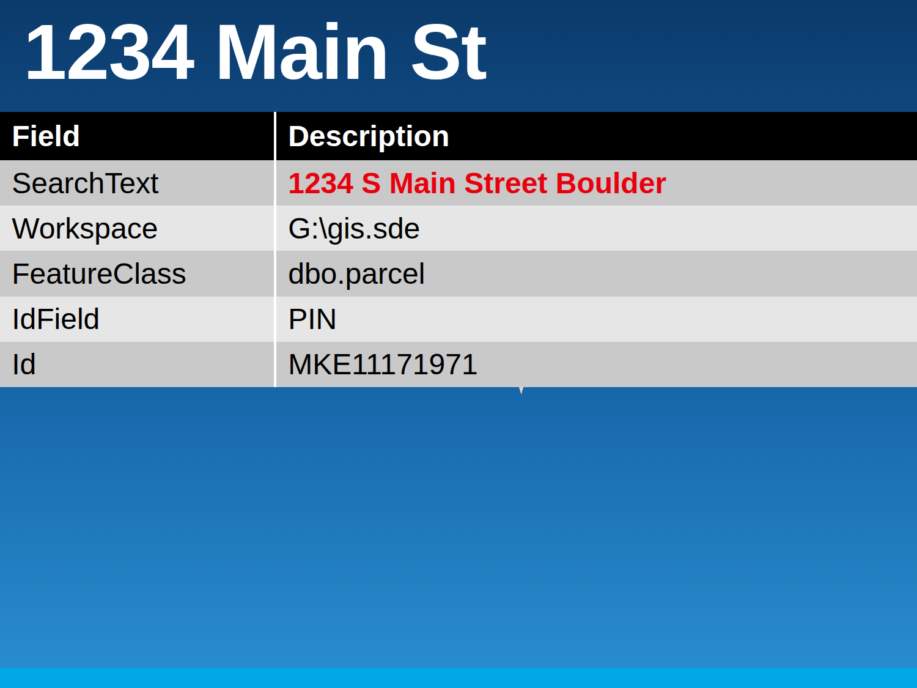1234 Main St
Match
| Field | Description |
| --- | --- |
| SearchText | 1234 S Main Street Boulder |
| Workspace | G:\gis.sde |
| FeatureClass | dbo.parcel |
| IdField | PIN |
| Id | MKE11171971 |